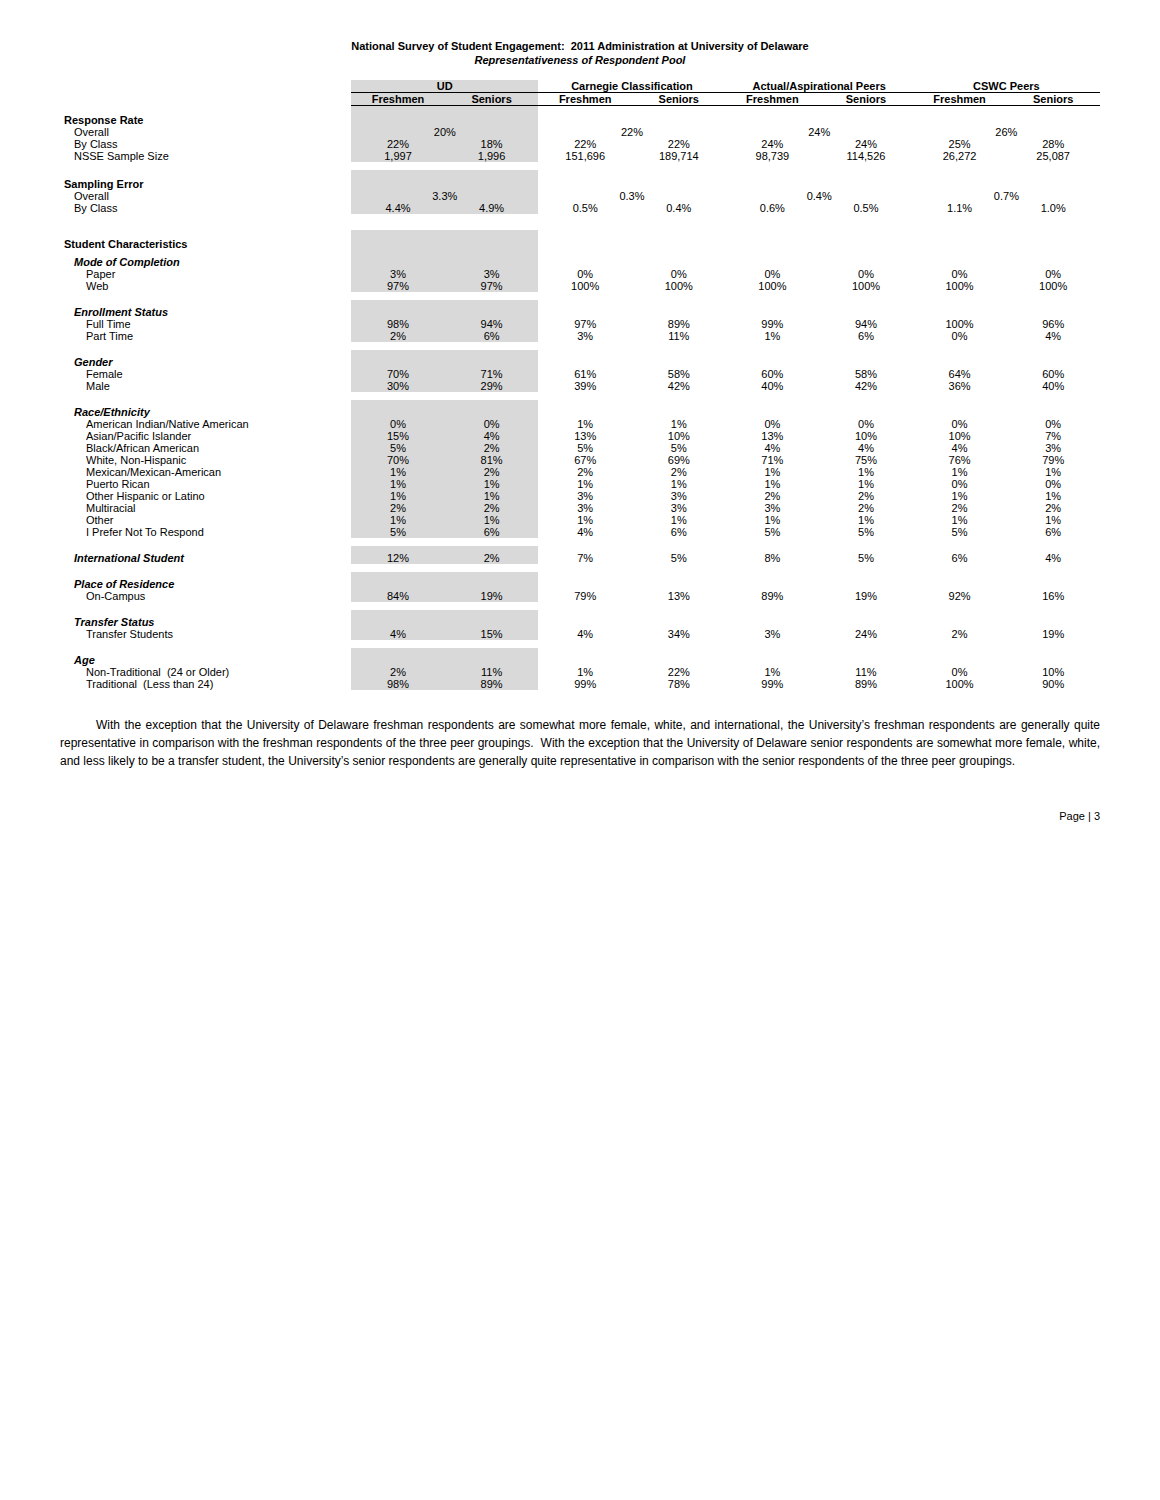National Survey of Student Engagement: 2011 Administration at University of Delaware
Representativeness of Respondent Pool
| | UD | Carnegie Classification | Actual/Aspirational Peers | CSWC Peers |
| --- | --- | --- | --- | --- |
| | Freshmen | Seniors | Freshmen | Seniors | Freshmen | Seniors | Freshmen | Seniors |
| Response Rate | | | | | | | | |
| Overall | 20% | 22% | 24% | 26% |
| By Class | 22% | 18% | 22% | 22% | 24% | 24% | 25% | 28% |
| NSSE Sample Size | 1,997 | 1,996 | 151,696 | 189,714 | 98,739 | 114,526 | 26,272 | 25,087 |
| Sampling Error | | | | | | | | |
| Overall | 3.3% | 0.3% | 0.4% | 0.7% |
| By Class | 4.4% | 4.9% | 0.5% | 0.4% | 0.6% | 0.5% | 1.1% | 1.0% |
| Student Characteristics | | | | | | | | |
| Mode of Completion | | | | | | | | |
| Paper | 3% | 3% | 0% | 0% | 0% | 0% | 0% | 0% |
| Web | 97% | 97% | 100% | 100% | 100% | 100% | 100% | 100% |
| Enrollment Status | | | | | | | | |
| Full Time | 98% | 94% | 97% | 89% | 99% | 94% | 100% | 96% |
| Part Time | 2% | 6% | 3% | 11% | 1% | 6% | 0% | 4% |
| Gender | | | | | | | | |
| Female | 70% | 71% | 61% | 58% | 60% | 58% | 64% | 60% |
| Male | 30% | 29% | 39% | 42% | 40% | 42% | 36% | 40% |
| Race/Ethnicity | | | | | | | | |
| American Indian/Native American | 0% | 0% | 1% | 1% | 0% | 0% | 0% | 0% |
| Asian/Pacific Islander | 15% | 4% | 13% | 10% | 13% | 10% | 10% | 7% |
| Black/African American | 5% | 2% | 5% | 5% | 4% | 4% | 4% | 3% |
| White, Non-Hispanic | 70% | 81% | 67% | 69% | 71% | 75% | 76% | 79% |
| Mexican/Mexican-American | 1% | 2% | 2% | 2% | 1% | 1% | 1% | 1% |
| Puerto Rican | 1% | 1% | 1% | 1% | 1% | 1% | 0% | 0% |
| Other Hispanic or Latino | 1% | 1% | 3% | 3% | 2% | 2% | 1% | 1% |
| Multiracial | 2% | 2% | 3% | 3% | 3% | 2% | 2% | 2% |
| Other | 1% | 1% | 1% | 1% | 1% | 1% | 1% | 1% |
| I Prefer Not To Respond | 5% | 6% | 4% | 6% | 5% | 5% | 5% | 6% |
| International Student | 12% | 2% | 7% | 5% | 8% | 5% | 6% | 4% |
| Place of Residence | | | | | | | | |
| On-Campus | 84% | 19% | 79% | 13% | 89% | 19% | 92% | 16% |
| Transfer Status | | | | | | | | |
| Transfer Students | 4% | 15% | 4% | 34% | 3% | 24% | 2% | 19% |
| Age | | | | | | | | |
| Non-Traditional (24 or Older) | 2% | 11% | 1% | 22% | 1% | 11% | 0% | 10% |
| Traditional (Less than 24) | 98% | 89% | 99% | 78% | 99% | 89% | 100% | 90% |
With the exception that the University of Delaware freshman respondents are somewhat more female, white, and international, the University’s freshman respondents are generally quite representative in comparison with the freshman respondents of the three peer groupings. With the exception that the University of Delaware senior respondents are somewhat more female, white, and less likely to be a transfer student, the University’s senior respondents are generally quite representative in comparison with the senior respondents of the three peer groupings.
Page | 3